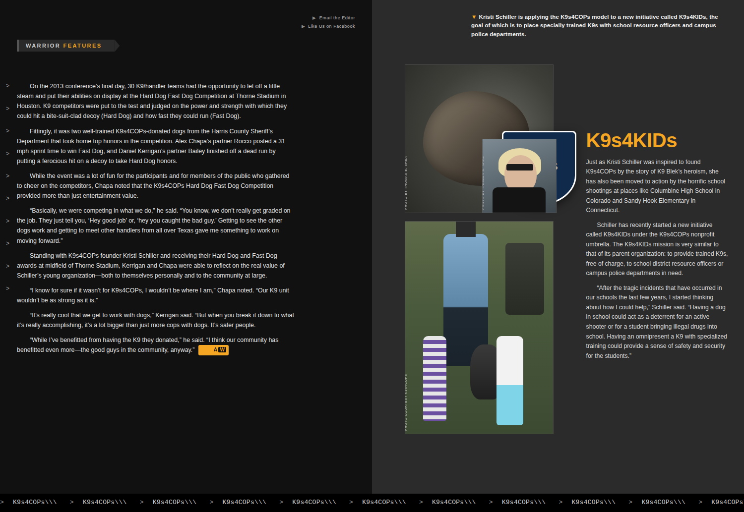▶Email the Editor
▶Like Us on Facebook
WARRIOR FEATURES
>>>> >>>> >>
On the 2013 conference’s final day, 30 K9/handler teams had the opportunity to let off a little steam and put their abilities on display at the Hard Dog Fast Dog Competition at Thorne Stadium in Houston. K9 competitors were put to the test and judged on the power and strength with which they could hit a bite-suit-clad decoy (Hard Dog) and how fast they could run (Fast Dog).
Fittingly, it was two well-trained K9s4COPs-donated dogs from the Harris County Sheriff’s Department that took home top honors in the competition. Alex Chapa’s partner Rocco posted a 31 mph sprint time to win Fast Dog, and Daniel Kerrigan’s partner Bailey finished off a dead run by putting a ferocious hit on a decoy to take Hard Dog honors.
While the event was a lot of fun for the participants and for members of the public who gathered to cheer on the competitors, Chapa noted that the K9s4COPs Hard Dog Fast Dog Competition provided more than just entertainment value.
“Basically, we were competing in what we do,” he said. “You know, we don’t really get graded on the job. They just tell you, ‘Hey good job’ or, ‘hey you caught the bad guy.’ Getting to see the other dogs work and getting to meet other handlers from all over Texas gave me something to work on moving forward.”
Standing with K9s4COPs founder Kristi Schiller and receiving their Hard Dog and Fast Dog awards at midfield of Thorne Stadium, Kerrigan and Chapa were able to reflect on the real value of Schiller’s young organization—both to themselves personally and to the community at large.
“I know for sure if it wasn’t for K9s4COPs, I wouldn’t be where I am,” Chapa noted. “Our K9 unit wouldn’t be as strong as it is.”
“It’s really cool that we get to work with dogs,” Kerrigan said. “But when you break it down to what it’s really accomplishing, it’s a lot bigger than just more cops with dogs. It’s safer people.
“While I’ve benefitted from having the K9 they donated,” he said. “I think our community has benefitted even more—the good guys in the community, anyway.” AW
▼Kristi Schiller is applying the K9s4COPs model to a new initiative called K9s4KIDs, the goal of which is to place specially trained K9s with school resource officers and campus police departments.
PHOTO BY THOMAS B. SHEA
K9★s
4COPS
PHOTO BY THOMAS B. SHEA
PHOTO COURTESY K9S4COPS
K9s4KIDs
Just as Kristi Schiller was inspired to found K9s4COPs by the story of K9 Blek’s heroism, she has also been moved to action by the horrific school shootings at places like Columbine High School in Colorado and Sandy Hook Elementary in Connecticut.
Schiller has recently started a new initiative called K9s4KIDs under the K9s4COPs nonprofit umbrella. The K9s4KIDs mission is very similar to that of its parent organization: to provide trained K9s, free of charge, to school district resource officers or campus police departments in need.
“After the tragic incidents that have occurred in our schools the last few years, I started thinking about how I could help,” Schiller said. “Having a dog in school could act as a deterrent for an active shooter or for a student bringing illegal drugs into school. Having an omnipresent a K9 with specialized training could provide a sense of safety and security for the students.”
>K9s4COPs\\\ >K9s4COPs\\\ >K9s4COPs\\\ >K9s4COPs\\\ >K9s4COPs\\\ >K9s4COPs\\\ >K9s4COPs\\\ >K9s4COPs\\\ >K9s4COPs\\\ >K9s4COPs\\\ >K9s4COPs\\\ >K9s4COPs\\\